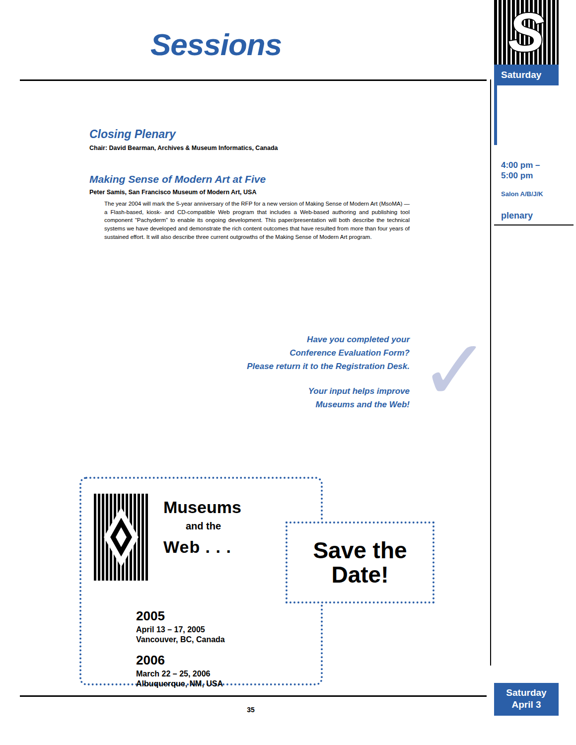Sessions
S
Saturday
4:00 pm –
5:00 pm
Salon A/B/J/K
plenary
Closing Plenary
Chair: David Bearman, Archives & Museum Informatics, Canada
Making Sense of Modern Art at Five
Peter Samis, San Francisco Museum of Modern Art, USA
The year 2004 will mark the 5-year anniversary of the RFP for a new version of Making Sense of Modern Art (MsoMA) — a Flash-based, kiosk- and CD-compatible Web program that includes a Web-based authoring and publishing tool component “Pachyderm” to enable its ongoing development. This paper/presentation will both describe the technical systems we have developed and demonstrate the rich content outcomes that have resulted from more than four years of sustained effort. It will also describe three current outgrowths of the Making Sense of Modern Art program.
Have you completed your
Conference Evaluation Form?
Please return it to the Registration Desk.
Your input helps improve
Museums and the Web!
✓
Museums
and the
Web . . .
2005
April 13 – 17, 2005
Vancouver, BC, Canada
2006
March 22 – 25, 2006
Albuquerque, NM, USA
Save the
Date!
Saturday
April 3
35